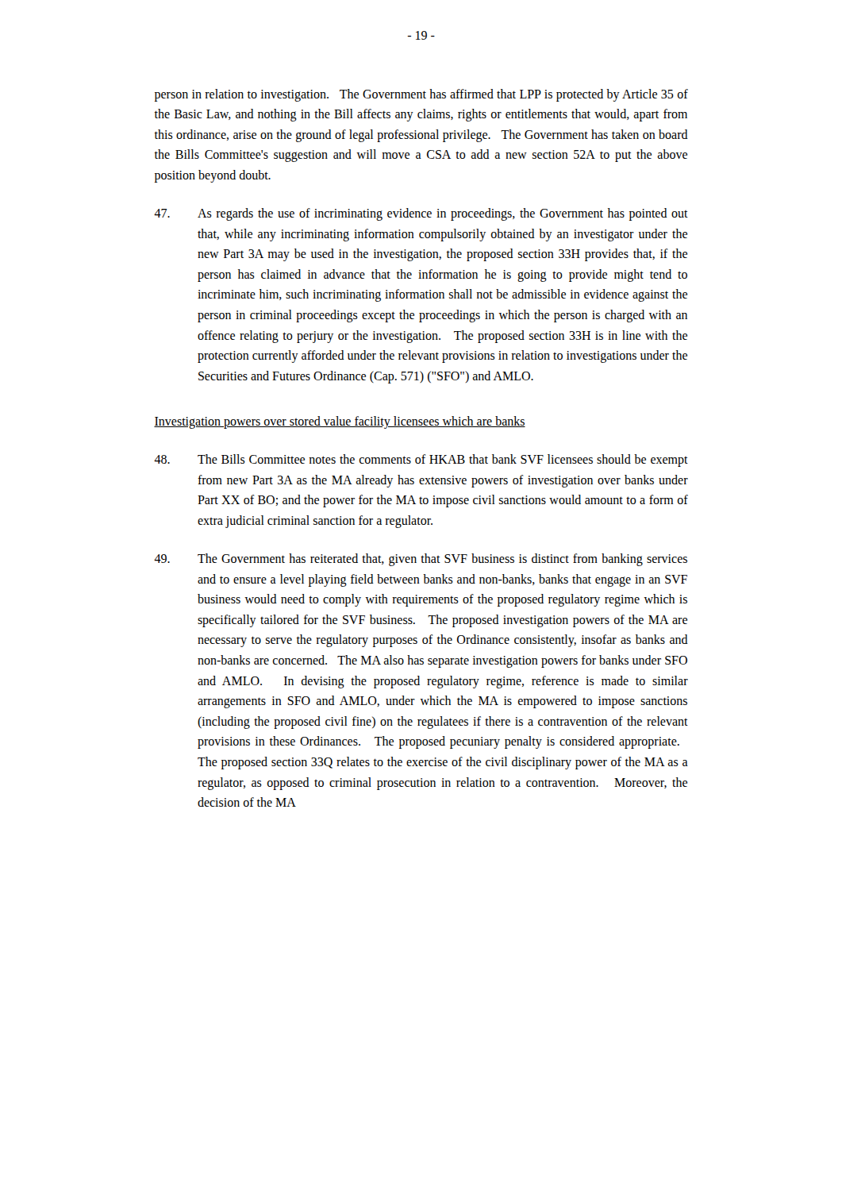- 19 -
person in relation to investigation. The Government has affirmed that LPP is protected by Article 35 of the Basic Law, and nothing in the Bill affects any claims, rights or entitlements that would, apart from this ordinance, arise on the ground of legal professional privilege. The Government has taken on board the Bills Committee's suggestion and will move a CSA to add a new section 52A to put the above position beyond doubt.
47.
As regards the use of incriminating evidence in proceedings, the Government has pointed out that, while any incriminating information compulsorily obtained by an investigator under the new Part 3A may be used in the investigation, the proposed section 33H provides that, if the person has claimed in advance that the information he is going to provide might tend to incriminate him, such incriminating information shall not be admissible in evidence against the person in criminal proceedings except the proceedings in which the person is charged with an offence relating to perjury or the investigation. The proposed section 33H is in line with the protection currently afforded under the relevant provisions in relation to investigations under the Securities and Futures Ordinance (Cap. 571) ("SFO") and AMLO.
Investigation powers over stored value facility licensees which are banks
48.
The Bills Committee notes the comments of HKAB that bank SVF licensees should be exempt from new Part 3A as the MA already has extensive powers of investigation over banks under Part XX of BO; and the power for the MA to impose civil sanctions would amount to a form of extra judicial criminal sanction for a regulator.
49.
The Government has reiterated that, given that SVF business is distinct from banking services and to ensure a level playing field between banks and non-banks, banks that engage in an SVF business would need to comply with requirements of the proposed regulatory regime which is specifically tailored for the SVF business. The proposed investigation powers of the MA are necessary to serve the regulatory purposes of the Ordinance consistently, insofar as banks and non-banks are concerned. The MA also has separate investigation powers for banks under SFO and AMLO. In devising the proposed regulatory regime, reference is made to similar arrangements in SFO and AMLO, under which the MA is empowered to impose sanctions (including the proposed civil fine) on the regulatees if there is a contravention of the relevant provisions in these Ordinances. The proposed pecuniary penalty is considered appropriate. The proposed section 33Q relates to the exercise of the civil disciplinary power of the MA as a regulator, as opposed to criminal prosecution in relation to a contravention. Moreover, the decision of the MA